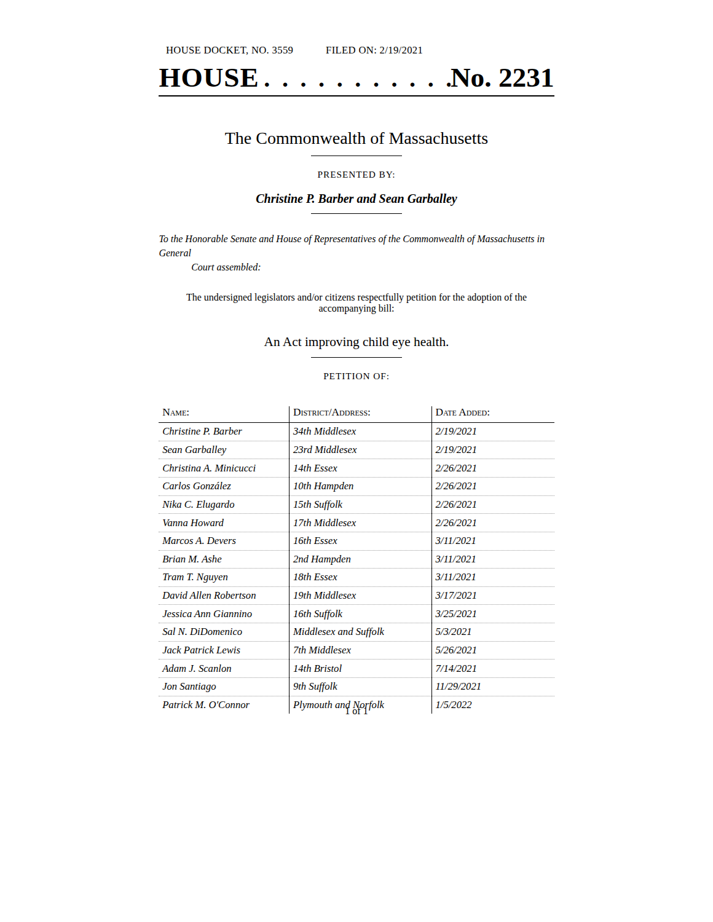HOUSE DOCKET, NO. 3559FILED ON: 2/19/2021
HOUSE . . . . . . . . . . . . . . . No. 2231
The Commonwealth of Massachusetts
PRESENTED BY:
Christine P. Barber and Sean Garballey
To the Honorable Senate and House of Representatives of the Commonwealth of Massachusetts in General Court assembled:
The undersigned legislators and/or citizens respectfully petition for the adoption of the accompanying bill:
An Act improving child eye health.
PETITION OF:
| Name: | District/Address: | Date Added: |
| --- | --- | --- |
| Christine P. Barber | 34th Middlesex | 2/19/2021 |
| Sean Garballey | 23rd Middlesex | 2/19/2021 |
| Christina A. Minicucci | 14th Essex | 2/26/2021 |
| Carlos González | 10th Hampden | 2/26/2021 |
| Nika C. Elugardo | 15th Suffolk | 2/26/2021 |
| Vanna Howard | 17th Middlesex | 2/26/2021 |
| Marcos A. Devers | 16th Essex | 3/11/2021 |
| Brian M. Ashe | 2nd Hampden | 3/11/2021 |
| Tram T. Nguyen | 18th Essex | 3/11/2021 |
| David Allen Robertson | 19th Middlesex | 3/17/2021 |
| Jessica Ann Giannino | 16th Suffolk | 3/25/2021 |
| Sal N. DiDomenico | Middlesex and Suffolk | 5/3/2021 |
| Jack Patrick Lewis | 7th Middlesex | 5/26/2021 |
| Adam J. Scanlon | 14th Bristol | 7/14/2021 |
| Jon Santiago | 9th Suffolk | 11/29/2021 |
| Patrick M. O'Connor | Plymouth and Norfolk | 1/5/2022 |
1 of 1